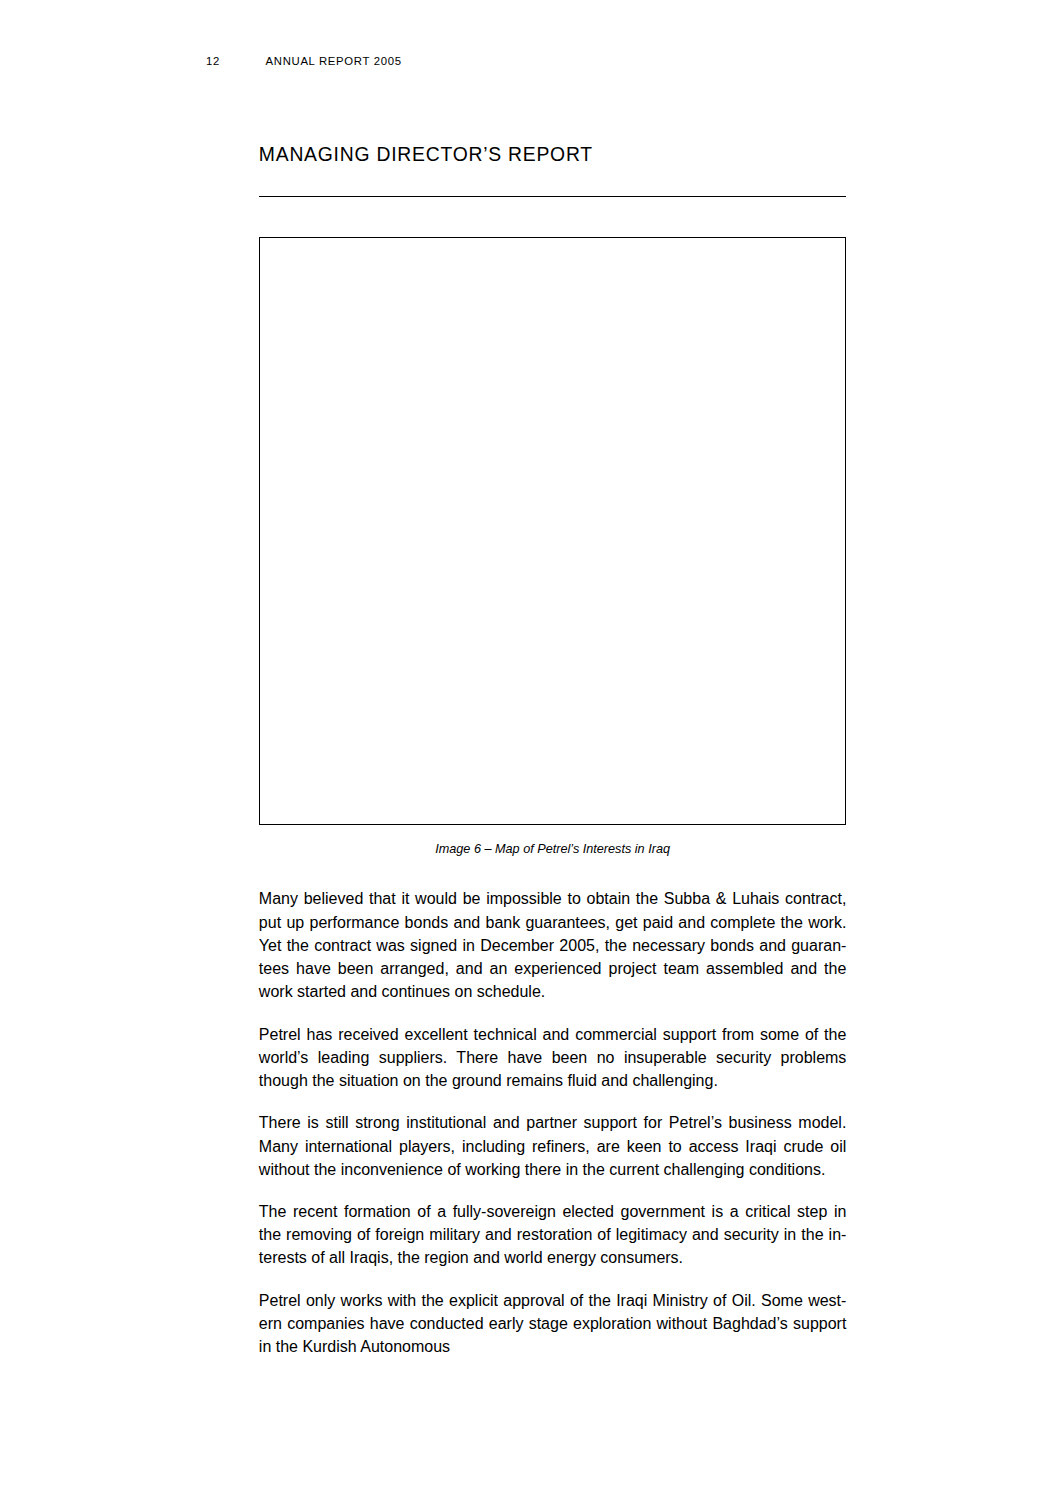12 ANNUAL REPORT 2005
MANAGING DIRECTOR’S REPORT
Image 6 – Map of Petrel’s Interests in Iraq
Many believed that it would be impossible to obtain the Subba & Luhais contract, put up performance bonds and bank guarantees, get paid and complete the work. Yet the contract was signed in December 2005, the necessary bonds and guarantees have been arranged, and an experienced project team assembled and the work started and continues on schedule.
Petrel has received excellent technical and commercial support from some of the world’s leading suppliers. There have been no insuperable security problems though the situation on the ground remains fluid and challenging.
There is still strong institutional and partner support for Petrel’s business model. Many international players, including refiners, are keen to access Iraqi crude oil without the inconvenience of working there in the current challenging conditions.
The recent formation of a fully-sovereign elected government is a critical step in the removing of foreign military and restoration of legitimacy and security in the interests of all Iraqis, the region and world energy consumers.
Petrel only works with the explicit approval of the Iraqi Ministry of Oil. Some western companies have conducted early stage exploration without Baghdad’s support in the Kurdish Autonomous